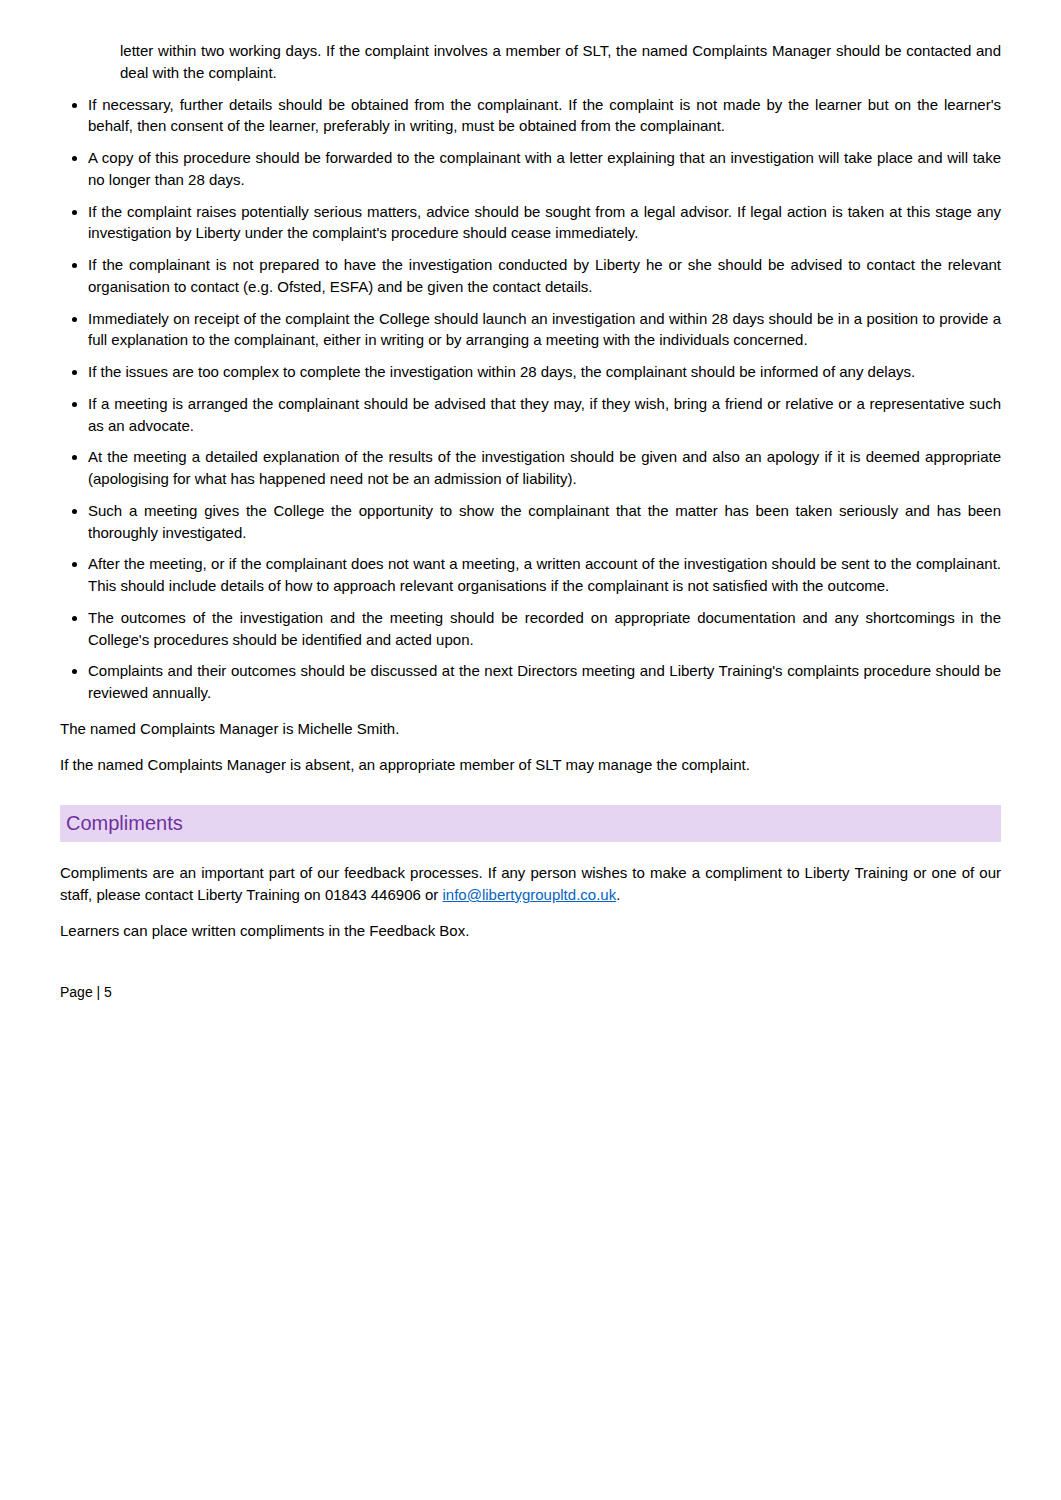letter within two working days. If the complaint involves a member of SLT, the named Complaints Manager should be contacted and deal with the complaint.
If necessary, further details should be obtained from the complainant. If the complaint is not made by the learner but on the learner's behalf, then consent of the learner, preferably in writing, must be obtained from the complainant.
A copy of this procedure should be forwarded to the complainant with a letter explaining that an investigation will take place and will take no longer than 28 days.
If the complaint raises potentially serious matters, advice should be sought from a legal advisor. If legal action is taken at this stage any investigation by Liberty under the complaint's procedure should cease immediately.
If the complainant is not prepared to have the investigation conducted by Liberty he or she should be advised to contact the relevant organisation to contact (e.g. Ofsted, ESFA) and be given the contact details.
Immediately on receipt of the complaint the College should launch an investigation and within 28 days should be in a position to provide a full explanation to the complainant, either in writing or by arranging a meeting with the individuals concerned.
If the issues are too complex to complete the investigation within 28 days, the complainant should be informed of any delays.
If a meeting is arranged the complainant should be advised that they may, if they wish, bring a friend or relative or a representative such as an advocate.
At the meeting a detailed explanation of the results of the investigation should be given and also an apology if it is deemed appropriate (apologising for what has happened need not be an admission of liability).
Such a meeting gives the College the opportunity to show the complainant that the matter has been taken seriously and has been thoroughly investigated.
After the meeting, or if the complainant does not want a meeting, a written account of the investigation should be sent to the complainant. This should include details of how to approach relevant organisations if the complainant is not satisfied with the outcome.
The outcomes of the investigation and the meeting should be recorded on appropriate documentation and any shortcomings in the College's procedures should be identified and acted upon.
Complaints and their outcomes should be discussed at the next Directors meeting and Liberty Training's complaints procedure should be reviewed annually.
The named Complaints Manager is Michelle Smith.
If the named Complaints Manager is absent, an appropriate member of SLT may manage the complaint.
Compliments
Compliments are an important part of our feedback processes. If any person wishes to make a compliment to Liberty Training or one of our staff, please contact Liberty Training on 01843 446906 or info@libertygroupltd.co.uk.
Learners can place written compliments in the Feedback Box.
Page | 5